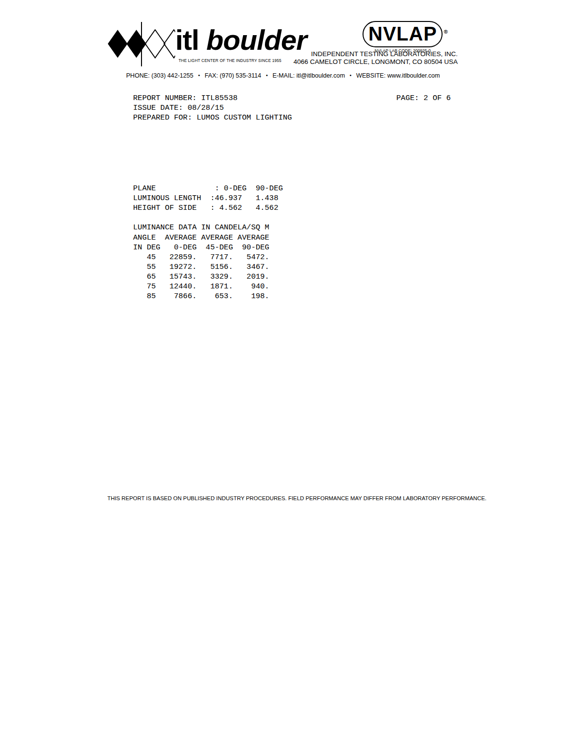itl boulder
THE LIGHT CENTER OF THE INDUSTRY SINCE 1955
NVLAP®
NVLAP LAB CODE: 200925-0
INDEPENDENT TESTING LABORATORIES, INC.
4066 CAMELOT CIRCLE, LONGMONT, CO 80504 USA
PHONE: (303) 442-1255•FAX: (970) 535-3114•E-MAIL: itl@itlboulder.com•WEBSITE: www.itlboulder.com
REPORT NUMBER: ITL85538 PAGE: 2 OF 6 ISSUE DATE: 08/28/15 PREPARED FOR: LUMOS CUSTOM LIGHTING PLANE : 0-DEG 90-DEG LUMINOUS LENGTH :46.937 1.438 HEIGHT OF SIDE : 4.562 4.562 LUMINANCE DATA IN CANDELA/SQ M ANGLE AVERAGE AVERAGE AVERAGE IN DEG 0-DEG 45-DEG 90-DEG 45 22859. 7717. 5472. 55 19272. 5156. 3467. 65 15743. 3329. 2019. 75 12440. 1871. 940. 85 7866. 653. 198.
THIS REPORT IS BASED ON PUBLISHED INDUSTRY PROCEDURES. FIELD PERFORMANCE MAY DIFFER FROM LABORATORY PERFORMANCE.